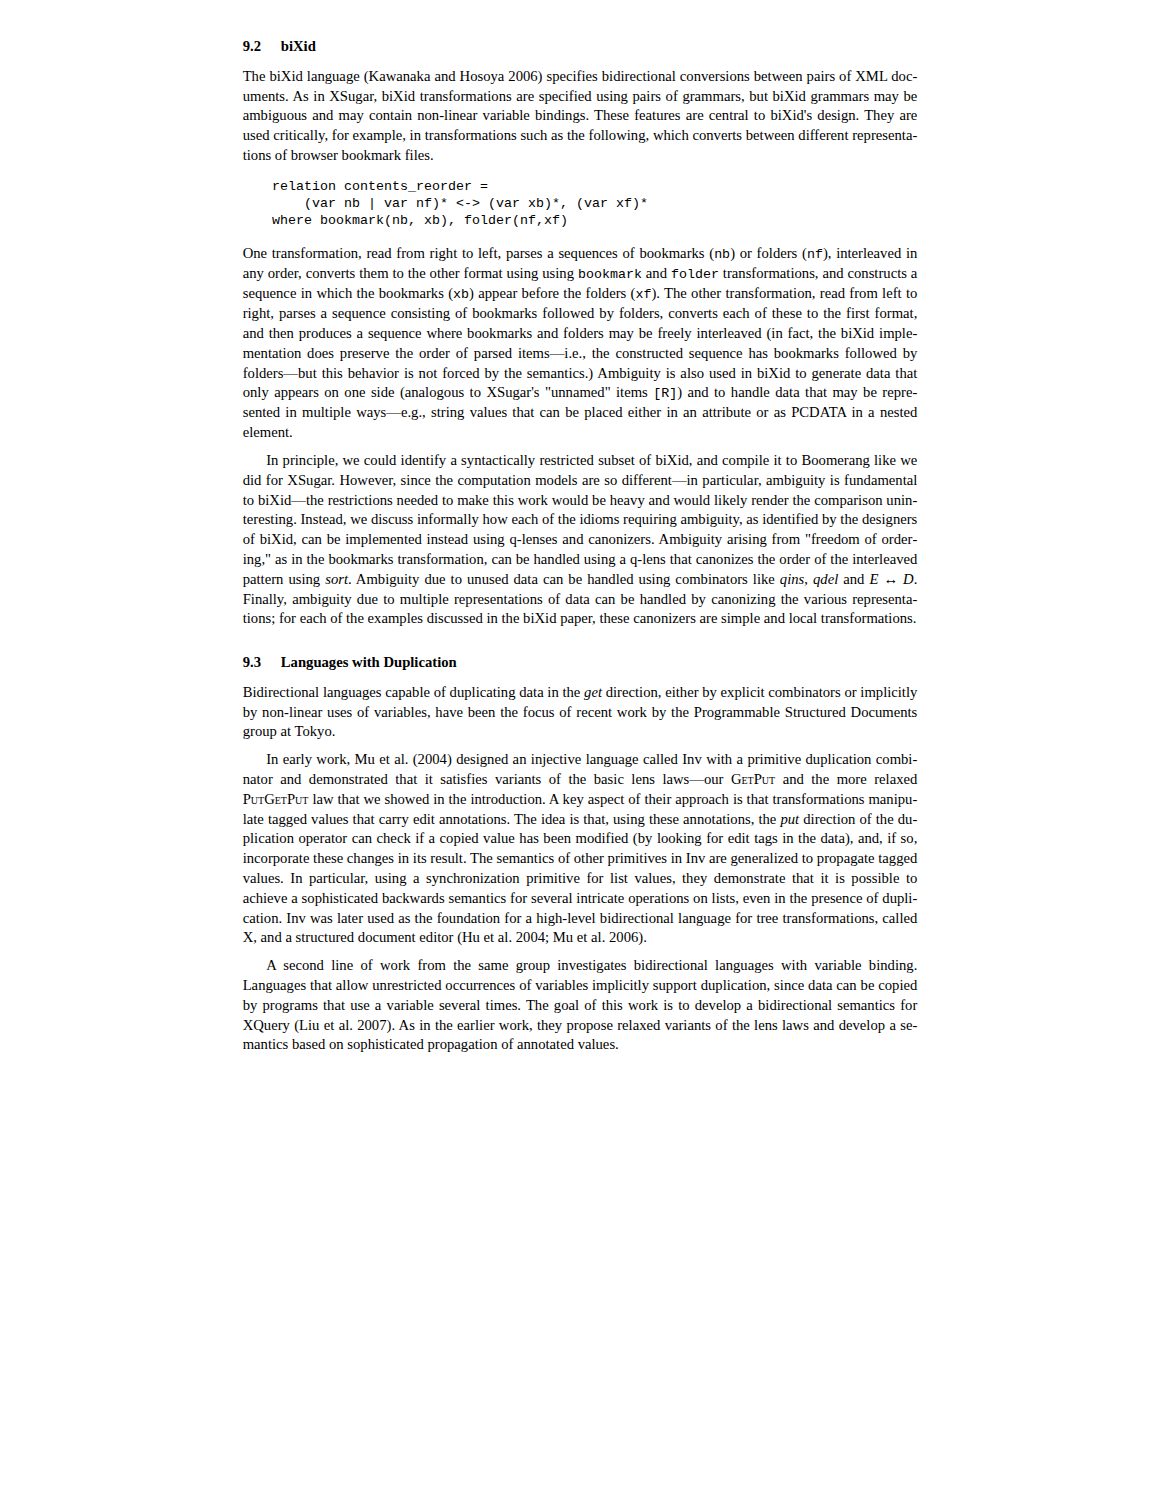9.2biXid
The biXid language (Kawanaka and Hosoya 2006) specifies bidirectional conversions between pairs of XML documents. As in XSugar, biXid transformations are specified using pairs of grammars, but biXid grammars may be ambiguous and may contain non-linear variable bindings. These features are central to biXid's design. They are used critically, for example, in transformations such as the following, which converts between different representations of browser bookmark files.
relation contents_reorder =
    (var nb | var nf)* <-> (var xb)*, (var xf)*
where bookmark(nb, xb), folder(nf,xf)
One transformation, read from right to left, parses a sequences of bookmarks (nb) or folders (nf), interleaved in any order, converts them to the other format using using bookmark and folder transformations, and constructs a sequence in which the bookmarks (xb) appear before the folders (xf). The other transformation, read from left to right, parses a sequence consisting of bookmarks followed by folders, converts each of these to the first format, and then produces a sequence where bookmarks and folders may be freely interleaved (in fact, the biXid implementation does preserve the order of parsed items—i.e., the constructed sequence has bookmarks followed by folders—but this behavior is not forced by the semantics.) Ambiguity is also used in biXid to generate data that only appears on one side (analogous to XSugar's "unnamed" items [R]) and to handle data that may be represented in multiple ways—e.g., string values that can be placed either in an attribute or as PCDATA in a nested element.
In principle, we could identify a syntactically restricted subset of biXid, and compile it to Boomerang like we did for XSugar. However, since the computation models are so different—in particular, ambiguity is fundamental to biXid—the restrictions needed to make this work would be heavy and would likely render the comparison uninteresting. Instead, we discuss informally how each of the idioms requiring ambiguity, as identified by the designers of biXid, can be implemented instead using q-lenses and canonizers. Ambiguity arising from "freedom of ordering," as in the bookmarks transformation, can be handled using a q-lens that canonizes the order of the interleaved pattern using sort. Ambiguity due to unused data can be handled using combinators like qins, qdel and E ↔ D. Finally, ambiguity due to multiple representations of data can be handled by canonizing the various representations; for each of the examples discussed in the biXid paper, these canonizers are simple and local transformations.
9.3 Languages with Duplication
Bidirectional languages capable of duplicating data in the get direction, either by explicit combinators or implicitly by non-linear uses of variables, have been the focus of recent work by the Programmable Structured Documents group at Tokyo.
In early work, Mu et al. (2004) designed an injective language called Inv with a primitive duplication combinator and demonstrated that it satisfies variants of the basic lens laws—our GetPut and the more relaxed PutGetPut law that we showed in the introduction. A key aspect of their approach is that transformations manipulate tagged values that carry edit annotations. The idea is that, using these annotations, the put direction of the duplication operator can check if a copied value has been modified (by looking for edit tags in the data), and, if so, incorporate these changes in its result. The semantics of other primitives in Inv are generalized to propagate tagged values. In particular, using a synchronization primitive for list values, they demonstrate that it is possible to achieve a sophisticated backwards semantics for several intricate operations on lists, even in the presence of duplication. Inv was later used as the foundation for a high-level bidirectional language for tree transformations, called X, and a structured document editor (Hu et al. 2004; Mu et al. 2006).
A second line of work from the same group investigates bidirectional languages with variable binding. Languages that allow unrestricted occurrences of variables implicitly support duplication, since data can be copied by programs that use a variable several times. The goal of this work is to develop a bidirectional semantics for XQuery (Liu et al. 2007). As in the earlier work, they propose relaxed variants of the lens laws and develop a semantics based on sophisticated propagation of annotated values.